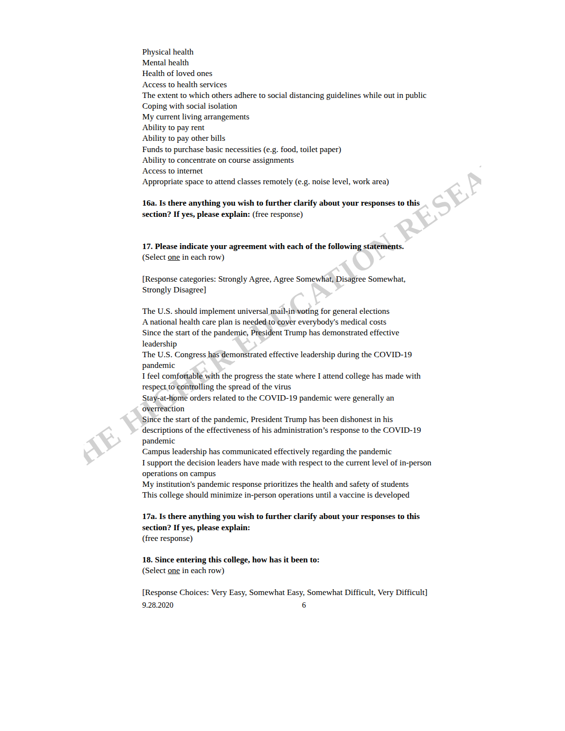PROPERTY OF THE HIGHER EDUCATION RESEARCH INSTITUTE
Physical health
Mental health
Health of loved ones
Access to health services
The extent to which others adhere to social distancing guidelines while out in public
Coping with social isolation
My current living arrangements
Ability to pay rent
Ability to pay other bills
Funds to purchase basic necessities (e.g. food, toilet paper)
Ability to concentrate on course assignments
Access to internet
Appropriate space to attend classes remotely (e.g. noise level, work area)
16a. Is there anything you wish to further clarify about your responses to this section? If yes, please explain: (free response)
17. Please indicate your agreement with each of the following statements.
(Select one in each row)
[Response categories: Strongly Agree, Agree Somewhat, Disagree Somewhat, Strongly Disagree]
The U.S. should implement universal mail-in voting for general elections
A national health care plan is needed to cover everybody's medical costs
Since the start of the pandemic, President Trump has demonstrated effective leadership
The U.S. Congress has demonstrated effective leadership during the COVID-19 pandemic
I feel comfortable with the progress the state where I attend college has made with respect to controlling the spread of the virus
Stay-at-home orders related to the COVID-19 pandemic were generally an overreaction
Since the start of the pandemic, President Trump has been dishonest in his descriptions of the effectiveness of his administration’s response to the COVID-19 pandemic
Campus leadership has communicated effectively regarding the pandemic
I support the decision leaders have made with respect to the current level of in-person operations on campus
My institution's pandemic response prioritizes the health and safety of students
This college should minimize in-person operations until a vaccine is developed
17a. Is there anything you wish to further clarify about your responses to this section? If yes, please explain:
(free response)
18. Since entering this college, how has it been to:
(Select one in each row)
[Response Choices: Very Easy, Somewhat Easy, Somewhat Difficult, Very Difficult]
9.28.2020
6